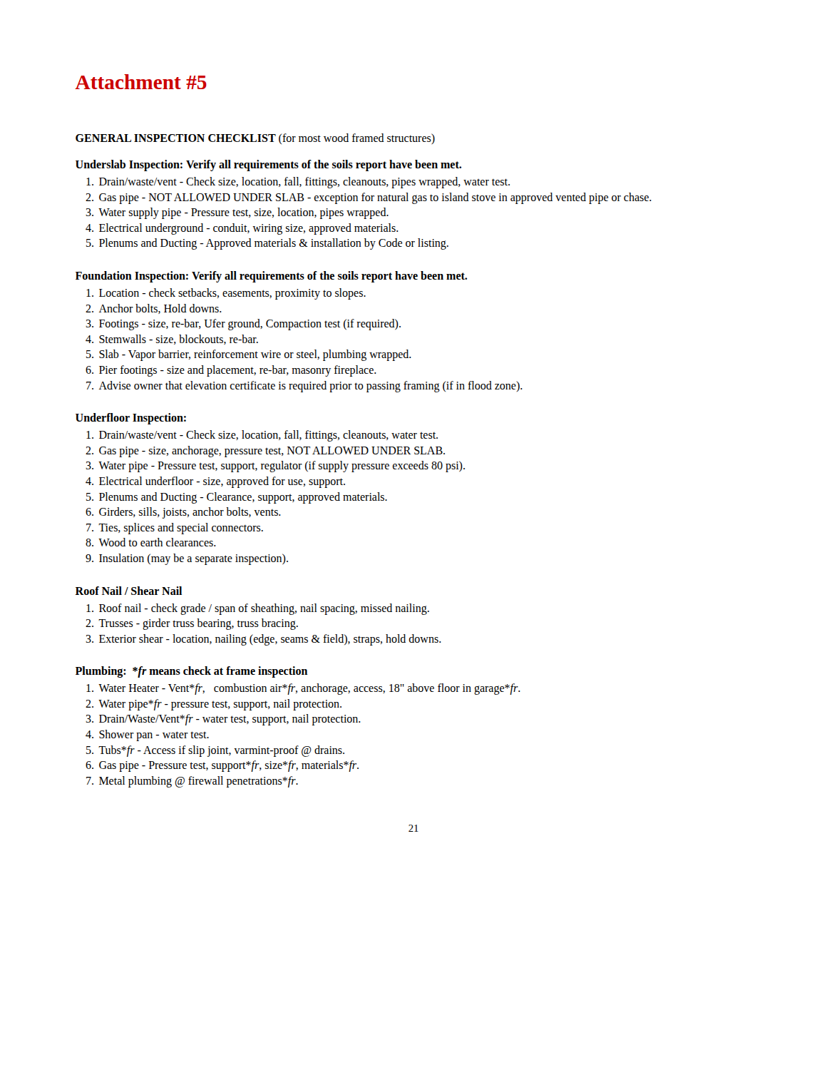Attachment #5
GENERAL INSPECTION CHECKLIST (for most wood framed structures)
Underslab Inspection: Verify all requirements of the soils report have been met.
Drain/waste/vent - Check size, location, fall, fittings, cleanouts, pipes wrapped, water test.
Gas pipe - NOT ALLOWED UNDER SLAB - exception for natural gas to island stove in approved vented pipe or chase.
Water supply pipe - Pressure test, size, location, pipes wrapped.
Electrical underground - conduit, wiring size, approved materials.
Plenums and Ducting - Approved materials & installation by Code or listing.
Foundation Inspection: Verify all requirements of the soils report have been met.
Location - check setbacks, easements, proximity to slopes.
Anchor bolts, Hold downs.
Footings - size, re-bar, Ufer ground, Compaction test (if required).
Stemwalls - size, blockouts, re-bar.
Slab - Vapor barrier, reinforcement wire or steel, plumbing wrapped.
Pier footings - size and placement, re-bar, masonry fireplace.
Advise owner that elevation certificate is required prior to passing framing (if in flood zone).
Underfloor Inspection:
Drain/waste/vent - Check size, location, fall, fittings, cleanouts, water test.
Gas pipe - size, anchorage, pressure test, NOT ALLOWED UNDER SLAB.
Water pipe - Pressure test, support, regulator (if supply pressure exceeds 80 psi).
Electrical underfloor - size, approved for use, support.
Plenums and Ducting - Clearance, support, approved materials.
Girders, sills, joists, anchor bolts, vents.
Ties, splices and special connectors.
Wood to earth clearances.
Insulation (may be a separate inspection).
Roof Nail / Shear Nail
Roof nail - check grade / span of sheathing, nail spacing, missed nailing.
Trusses - girder truss bearing, truss bracing.
Exterior shear - location, nailing (edge, seams & field), straps, hold downs.
Plumbing: *fr means check at frame inspection
Water Heater - Vent*fr, combustion air*fr, anchorage, access, 18" above floor in garage*fr.
Water pipe*fr - pressure test, support, nail protection.
Drain/Waste/Vent*fr - water test, support, nail protection.
Shower pan - water test.
Tubs*fr - Access if slip joint, varmint-proof @ drains.
Gas pipe - Pressure test, support*fr, size*fr, materials*fr.
Metal plumbing @ firewall penetrations*fr.
21